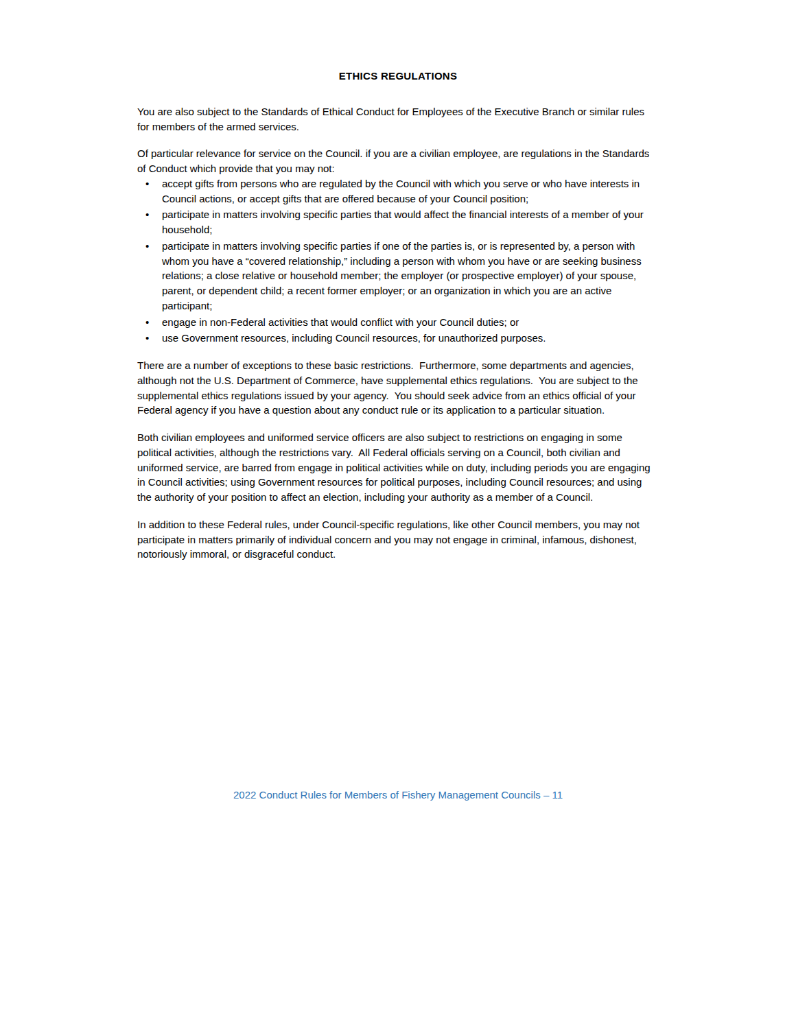ETHICS REGULATIONS
You are also subject to the Standards of Ethical Conduct for Employees of the Executive Branch or similar rules for members of the armed services.
Of particular relevance for service on the Council. if you are a civilian employee, are regulations in the Standards of Conduct which provide that you may not:
accept gifts from persons who are regulated by the Council with which you serve or who have interests in Council actions, or accept gifts that are offered because of your Council position;
participate in matters involving specific parties that would affect the financial interests of a member of your household;
participate in matters involving specific parties if one of the parties is, or is represented by, a person with whom you have a “covered relationship,” including a person with whom you have or are seeking business relations; a close relative or household member; the employer (or prospective employer) of your spouse, parent, or dependent child; a recent former employer; or an organization in which you are an active participant;
engage in non-Federal activities that would conflict with your Council duties; or
use Government resources, including Council resources, for unauthorized purposes.
There are a number of exceptions to these basic restrictions. Furthermore, some departments and agencies, although not the U.S. Department of Commerce, have supplemental ethics regulations. You are subject to the supplemental ethics regulations issued by your agency. You should seek advice from an ethics official of your Federal agency if you have a question about any conduct rule or its application to a particular situation.
Both civilian employees and uniformed service officers are also subject to restrictions on engaging in some political activities, although the restrictions vary. All Federal officials serving on a Council, both civilian and uniformed service, are barred from engage in political activities while on duty, including periods you are engaging in Council activities; using Government resources for political purposes, including Council resources; and using the authority of your position to affect an election, including your authority as a member of a Council.
In addition to these Federal rules, under Council-specific regulations, like other Council members, you may not participate in matters primarily of individual concern and you may not engage in criminal, infamous, dishonest, notoriously immoral, or disgraceful conduct.
2022 Conduct Rules for Members of Fishery Management Councils – 11